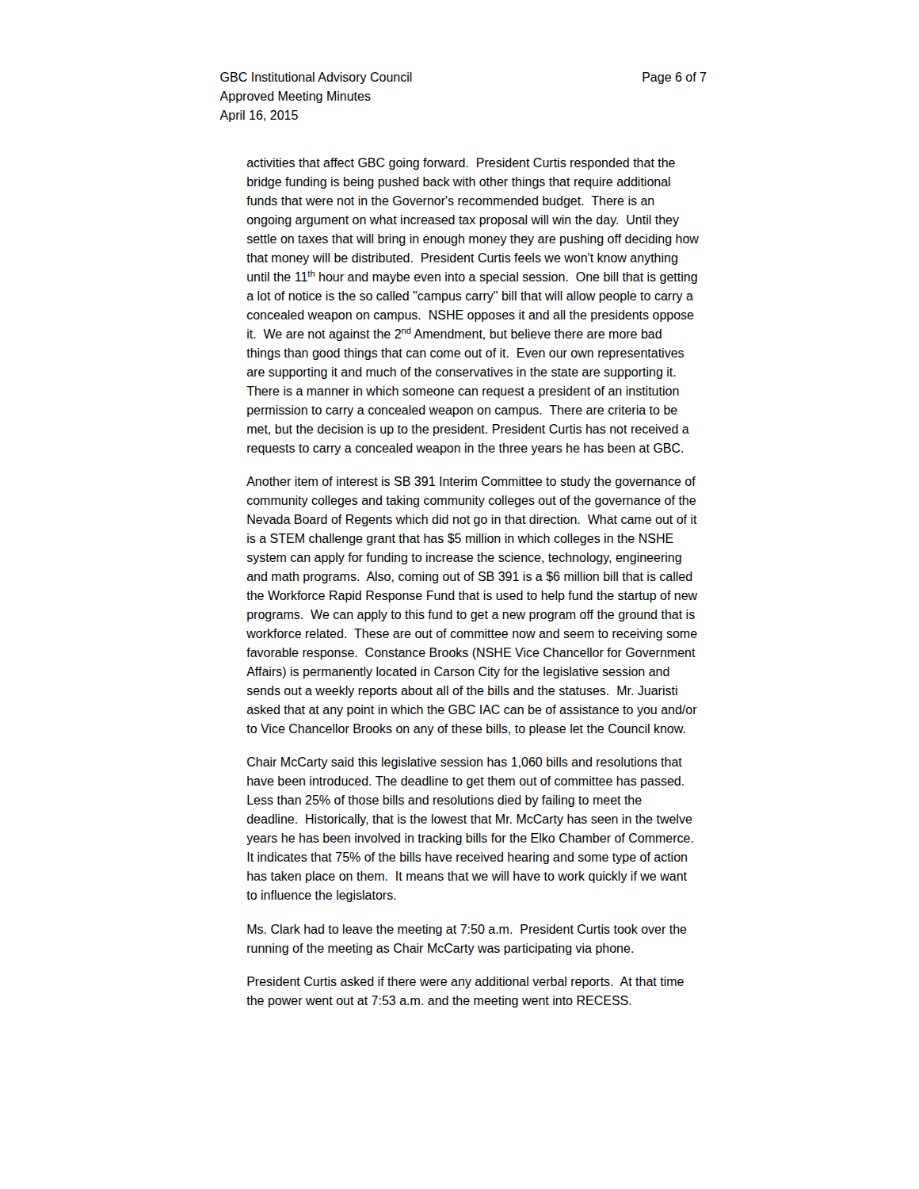GBC Institutional Advisory Council
Approved Meeting Minutes
April 16, 2015
Page 6 of 7
activities that affect GBC going forward. President Curtis responded that the bridge funding is being pushed back with other things that require additional funds that were not in the Governor's recommended budget. There is an ongoing argument on what increased tax proposal will win the day. Until they settle on taxes that will bring in enough money they are pushing off deciding how that money will be distributed. President Curtis feels we won't know anything until the 11th hour and maybe even into a special session. One bill that is getting a lot of notice is the so called "campus carry" bill that will allow people to carry a concealed weapon on campus. NSHE opposes it and all the presidents oppose it. We are not against the 2nd Amendment, but believe there are more bad things than good things that can come out of it. Even our own representatives are supporting it and much of the conservatives in the state are supporting it. There is a manner in which someone can request a president of an institution permission to carry a concealed weapon on campus. There are criteria to be met, but the decision is up to the president. President Curtis has not received a requests to carry a concealed weapon in the three years he has been at GBC.
Another item of interest is SB 391 Interim Committee to study the governance of community colleges and taking community colleges out of the governance of the Nevada Board of Regents which did not go in that direction. What came out of it is a STEM challenge grant that has $5 million in which colleges in the NSHE system can apply for funding to increase the science, technology, engineering and math programs. Also, coming out of SB 391 is a $6 million bill that is called the Workforce Rapid Response Fund that is used to help fund the startup of new programs. We can apply to this fund to get a new program off the ground that is workforce related. These are out of committee now and seem to receiving some favorable response. Constance Brooks (NSHE Vice Chancellor for Government Affairs) is permanently located in Carson City for the legislative session and sends out a weekly reports about all of the bills and the statuses. Mr. Juaristi asked that at any point in which the GBC IAC can be of assistance to you and/or to Vice Chancellor Brooks on any of these bills, to please let the Council know.
Chair McCarty said this legislative session has 1,060 bills and resolutions that have been introduced. The deadline to get them out of committee has passed. Less than 25% of those bills and resolutions died by failing to meet the deadline. Historically, that is the lowest that Mr. McCarty has seen in the twelve years he has been involved in tracking bills for the Elko Chamber of Commerce. It indicates that 75% of the bills have received hearing and some type of action has taken place on them. It means that we will have to work quickly if we want to influence the legislators.
Ms. Clark had to leave the meeting at 7:50 a.m. President Curtis took over the running of the meeting as Chair McCarty was participating via phone.
President Curtis asked if there were any additional verbal reports. At that time the power went out at 7:53 a.m. and the meeting went into RECESS.